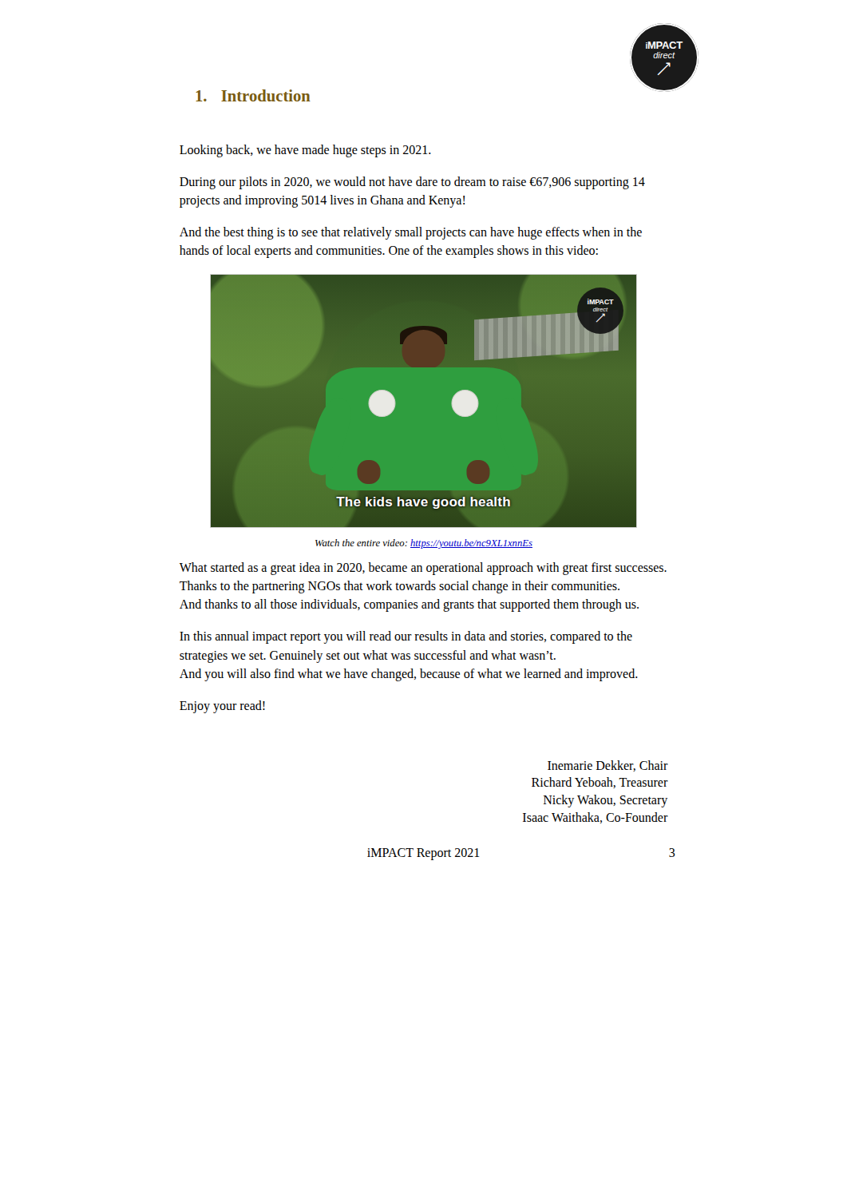i MPACT
direct
⟶
1. Introduction
Looking back, we have made huge steps in 2021.
During our pilots in 2020, we would not have dare to dream to raise €67,906 supporting 14 projects and improving 5014 lives in Ghana and Kenya!
And the best thing is to see that relatively small projects can have huge effects when in the hands of local experts and communities. One of the examples shows in this video:
iMPACT
direct
⟶
The kids have good health
Watch the entire video: https://youtu.be/nc9XL1xnnEs
What started as a great idea in 2020, became an operational approach with great first successes.
Thanks to the partnering NGOs that work towards social change in their communities.
And thanks to all those individuals, companies and grants that supported them through us.
In this annual impact report you will read our results in data and stories, compared to the strategies we set. Genuinely set out what was successful and what wasn’t.
And you will also find what we have changed, because of what we learned and improved.
Enjoy your read!
Inemarie Dekker, Chair
Richard Yeboah, Treasurer
Nicky Wakou, Secretary
Isaac Waithaka, Co-Founder
iMPACT Report 2021 3